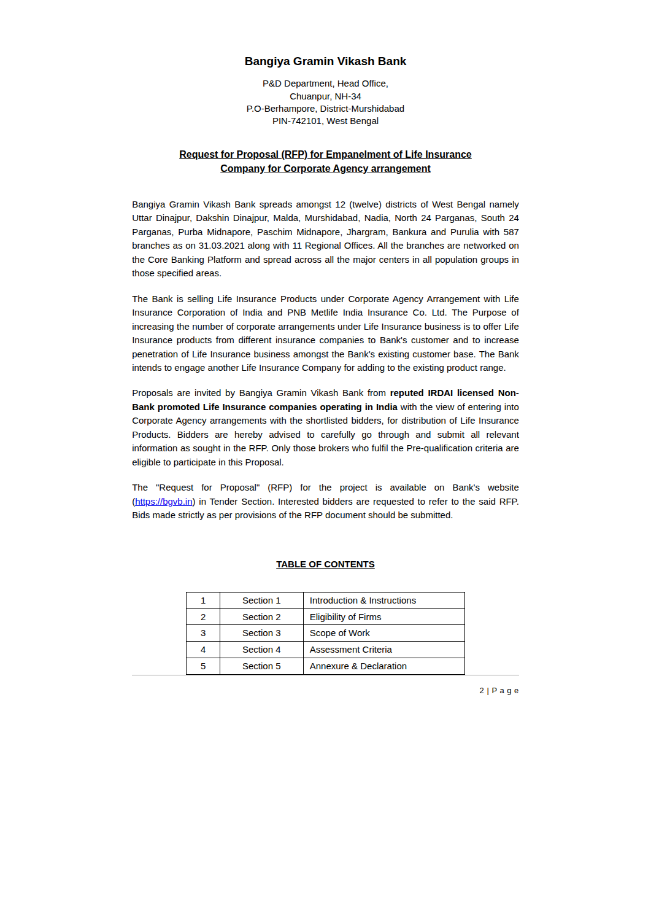Bangiya Gramin Vikash Bank
P&D Department, Head Office,
Chuanpur, NH-34
P.O-Berhampore, District-Murshidabad
PIN-742101, West Bengal
Request for Proposal (RFP) for Empanelment of Life Insurance Company for Corporate Agency arrangement
Bangiya Gramin Vikash Bank spreads amongst 12 (twelve) districts of West Bengal namely Uttar Dinajpur, Dakshin Dinajpur, Malda, Murshidabad, Nadia, North 24 Parganas, South 24 Parganas, Purba Midnapore, Paschim Midnapore, Jhargram, Bankura and Purulia with 587 branches as on 31.03.2021 along with 11 Regional Offices. All the branches are networked on the Core Banking Platform and spread across all the major centers in all population groups in those specified areas.
The Bank is selling Life Insurance Products under Corporate Agency Arrangement with Life Insurance Corporation of India and PNB Metlife India Insurance Co. Ltd. The Purpose of increasing the number of corporate arrangements under Life Insurance business is to offer Life Insurance products from different insurance companies to Bank's customer and to increase penetration of Life Insurance business amongst the Bank's existing customer base. The Bank intends to engage another Life Insurance Company for adding to the existing product range.
Proposals are invited by Bangiya Gramin Vikash Bank from reputed IRDAI licensed Non-Bank promoted Life Insurance companies operating in India with the view of entering into Corporate Agency arrangements with the shortlisted bidders, for distribution of Life Insurance Products. Bidders are hereby advised to carefully go through and submit all relevant information as sought in the RFP. Only those brokers who fulfil the Pre-qualification criteria are eligible to participate in this Proposal.
The "Request for Proposal" (RFP) for the project is available on Bank's website (https://bgvb.in) in Tender Section. Interested bidders are requested to refer to the said RFP. Bids made strictly as per provisions of the RFP document should be submitted.
TABLE OF CONTENTS
| 1 | Section 1 | Introduction & Instructions |
| 2 | Section 2 | Eligibility of Firms |
| 3 | Section 3 | Scope of Work |
| 4 | Section 4 | Assessment Criteria |
| 5 | Section 5 | Annexure & Declaration |
2 | P a g e